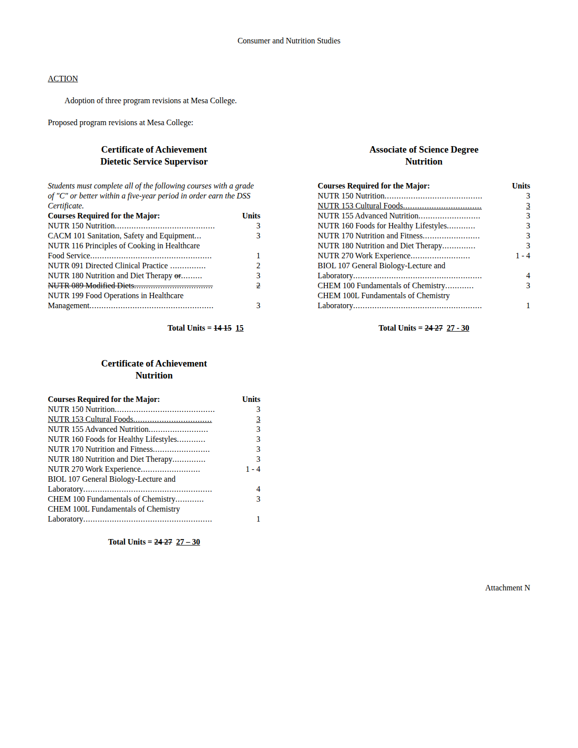Consumer and Nutrition Studies
ACTION
Adoption of three program revisions at Mesa College.
Proposed program revisions at Mesa College:
Certificate of Achievement
Dietetic Service Supervisor
Students must complete all of the following courses with a grade of "C" or better within a five-year period in order earn the DSS Certificate.
| Courses Required for the Major: | Units |
| NUTR 150 Nutrition .......................................... | 3 |
| CACM 101 Sanitation, Safety and Equipment ... | 3 |
| NUTR 116 Principles of Cooking in Healthcare | |
| Food Service ................................................... | 1 |
| NUTR 091 Directed Clinical Practice ............... | 2 |
| NUTR 180 Nutrition and Diet Therapy or ......... | 3 |
| NUTR 089 Modified Diets ................................. | 2 |
| NUTR 199 Food Operations in Healthcare | |
| Management .................................................... | 3 |
Total Units = 14 15 15
Certificate of Achievement
Nutrition
| Courses Required for the Major: | Units |
| NUTR 150 Nutrition .......................................... | 3 |
| NUTR 153 Cultural Foods ................................. | 3 |
| NUTR 155 Advanced Nutrition ......................... | 3 |
| NUTR 160 Foods for Healthy Lifestyles ............ | 3 |
| NUTR 170 Nutrition and Fitness ........................ | 3 |
| NUTR 180 Nutrition and Diet Therapy .............. | 3 |
| NUTR 270 Work Experience ......................... | 1 - 4 |
| BIOL 107 General Biology-Lecture and | |
| Laboratory ...................................................... | 4 |
| CHEM 100 Fundamentals of Chemistry ............ | 3 |
| CHEM 100L Fundamentals of Chemistry | |
| Laboratory ...................................................... | 1 |
Total Units = 24 27 27 – 30
Associate of Science Degree
Nutrition
| Courses Required for the Major: | Units |
| NUTR 150 Nutrition ......................................... | 3 |
| NUTR 153 Cultural Foods ................................. | 3 |
| NUTR 155 Advanced Nutrition .......................... | 3 |
| NUTR 160 Foods for Healthy Lifestyles ............ | 3 |
| NUTR 170 Nutrition and Fitness ........................ | 3 |
| NUTR 180 Nutrition and Diet Therapy .............. | 3 |
| NUTR 270 Work Experience ......................... | 1 - 4 |
| BIOL 107 General Biology-Lecture and | |
| Laboratory ...................................................... | 4 |
| CHEM 100 Fundamentals of Chemistry ............ | 3 |
| CHEM 100L Fundamentals of Chemistry | |
| Laboratory ...................................................... | 1 |
Total Units = 24 27 27 - 30
Attachment N